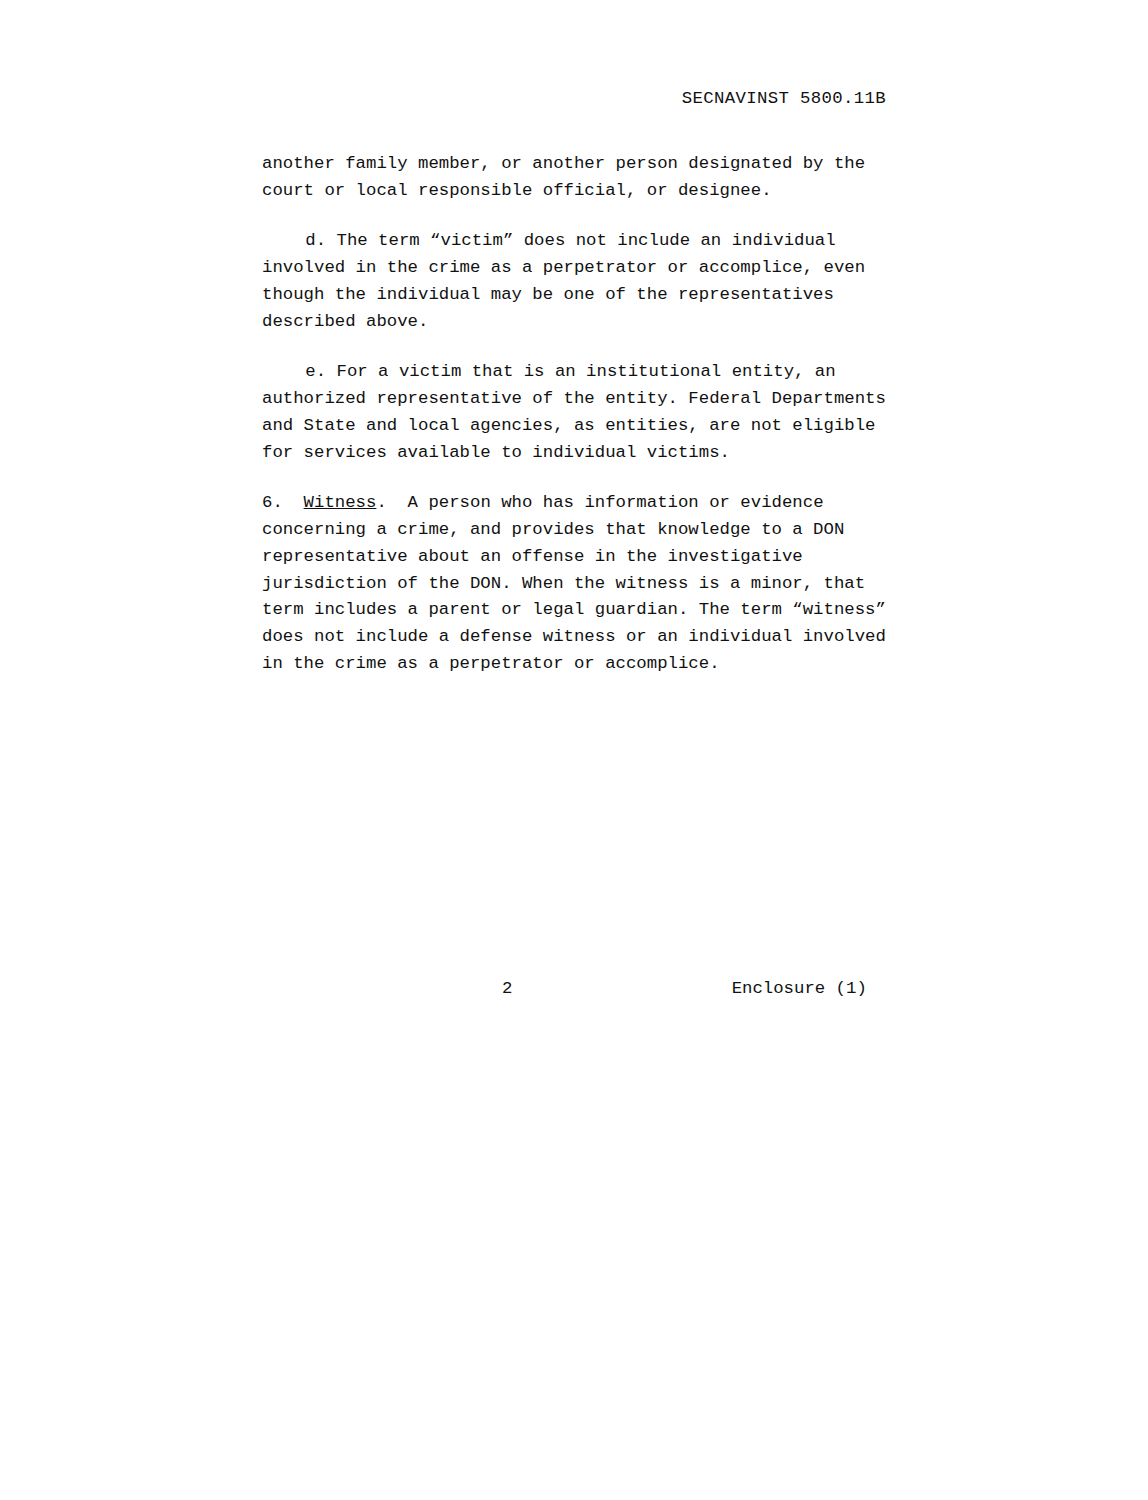SECNAVINST 5800.11B
another family member, or another person designated by the court or local responsible official, or designee.
d. The term “victim” does not include an individual involved in the crime as a perpetrator or accomplice, even though the individual may be one of the representatives described above.
e. For a victim that is an institutional entity, an authorized representative of the entity. Federal Departments and State and local agencies, as entities, are not eligible for services available to individual victims.
6. Witness. A person who has information or evidence concerning a crime, and provides that knowledge to a DON representative about an offense in the investigative jurisdiction of the DON. When the witness is a minor, that term includes a parent or legal guardian. The term “witness” does not include a defense witness or an individual involved in the crime as a perpetrator or accomplice.
2 Enclosure (1)